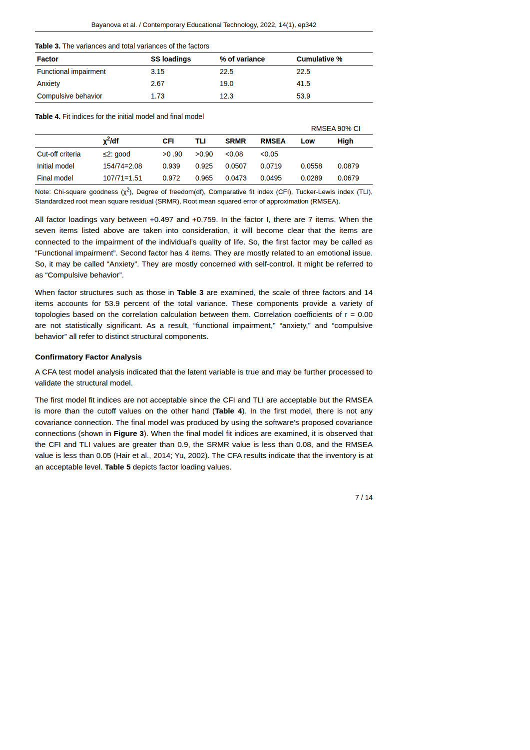Bayanova et al. / Contemporary Educational Technology, 2022, 14(1), ep342
Table 3. The variances and total variances of the factors
| Factor | SS loadings | % of variance | Cumulative % |
| --- | --- | --- | --- |
| Functional impairment | 3.15 | 22.5 | 22.5 |
| Anxiety | 2.67 | 19.0 | 41.5 |
| Compulsive behavior | 1.73 | 12.3 | 53.9 |
Table 4. Fit indices for the initial model and final model
| | | | | | | RMSEA 90% CI |
| | χ 2 /df | CFI | TLI | SRMR | RMSEA | Low | High |
| Cut-off criteria | ≤2: good | >0 .90 | >0.90 | <0.08 | <0.05 | | |
| Initial model | 154/74=2.08 | 0.939 | 0.925 | 0.0507 | 0.0719 | 0.0558 | 0.0879 |
| Final model | 107/71=1.51 | 0.972 | 0.965 | 0.0473 | 0.0495 | 0.0289 | 0.0679 |
Note: Chi-square goodness (χ2), Degree of freedom(df), Comparative fit index (CFI), Tucker-Lewis index (TLI), Standardized root mean square residual (SRMR), Root mean squared error of approximation (RMSEA).
All factor loadings vary between +0.497 and +0.759. In the factor I, there are 7 items. When the seven items listed above are taken into consideration, it will become clear that the items are connected to the impairment of the individual’s quality of life. So, the first factor may be called as “Functional impairment”. Second factor has 4 items. They are mostly related to an emotional issue. So, it may be called “Anxiety”. They are mostly concerned with self-control. It might be referred to as “Compulsive behavior”.
When factor structures such as those in Table 3 are examined, the scale of three factors and 14 items accounts for 53.9 percent of the total variance. These components provide a variety of topologies based on the correlation calculation between them. Correlation coefficients of r = 0.00 are not statistically significant. As a result, “functional impairment,” “anxiety,” and “compulsive behavior” all refer to distinct structural components.
Confirmatory Factor Analysis
A CFA test model analysis indicated that the latent variable is true and may be further processed to validate the structural model.
The first model fit indices are not acceptable since the CFI and TLI are acceptable but the RMSEA is more than the cutoff values on the other hand (Table 4). In the first model, there is not any covariance connection. The final model was produced by using the software’s proposed covariance connections (shown in Figure 3). When the final model fit indices are examined, it is observed that the CFI and TLI values are greater than 0.9, the SRMR value is less than 0.08, and the RMSEA value is less than 0.05 (Hair et al., 2014; Yu, 2002). The CFA results indicate that the inventory is at an acceptable level. Table 5 depicts factor loading values.
7 / 14